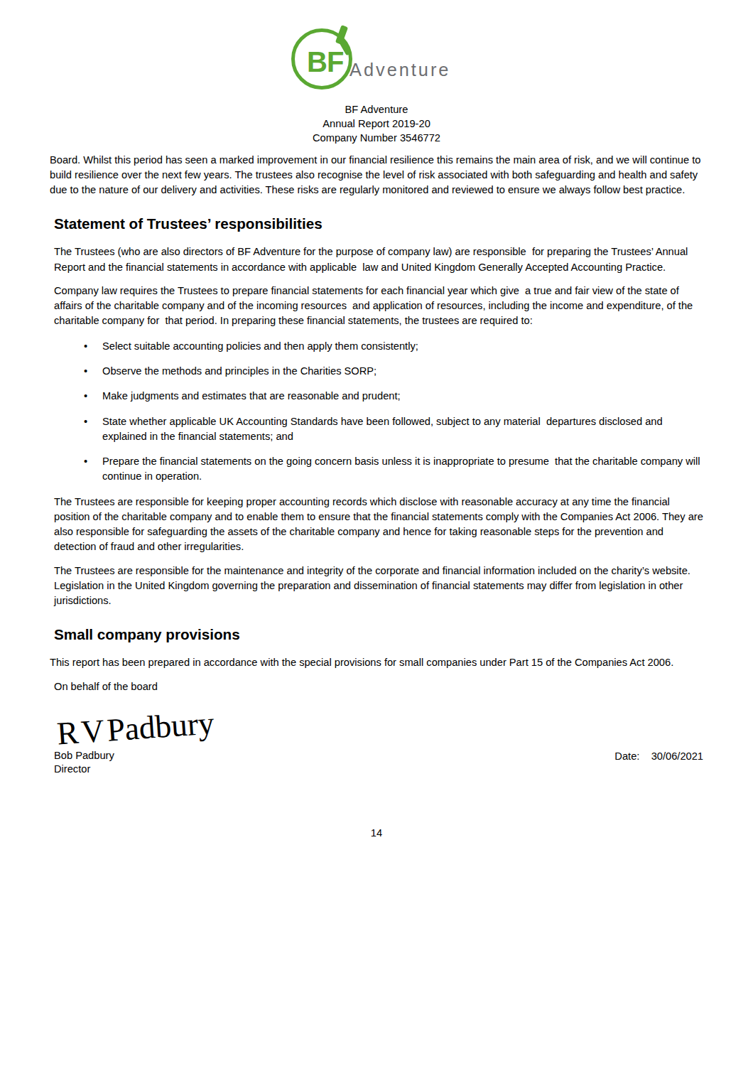BF
Adventure
BF Adventure
Annual Report 2019-20
Company Number 3546772
Board. Whilst this period has seen a marked improvement in our financial resilience this remains the main area of risk, and we will continue to build resilience over the next few years. The trustees also recognise the level of risk associated with both safeguarding and health and safety due to the nature of our delivery and activities. These risks are regularly monitored and reviewed to ensure we always follow best practice.
Statement of Trustees’ responsibilities
The Trustees (who are also directors of BF Adventure for the purpose of company law) are responsible for preparing the Trustees’ Annual Report and the financial statements in accordance with applicable law and United Kingdom Generally Accepted Accounting Practice.
Company law requires the Trustees to prepare financial statements for each financial year which give a true and fair view of the state of affairs of the charitable company and of the incoming resources and application of resources, including the income and expenditure, of the charitable company for that period. In preparing these financial statements, the trustees are required to:
Select suitable accounting policies and then apply them consistently;
Observe the methods and principles in the Charities SORP;
Make judgments and estimates that are reasonable and prudent;
State whether applicable UK Accounting Standards have been followed, subject to any material departures disclosed and explained in the financial statements; and
Prepare the financial statements on the going concern basis unless it is inappropriate to presume that the charitable company will continue in operation.
The Trustees are responsible for keeping proper accounting records which disclose with reasonable accuracy at any time the financial position of the charitable company and to enable them to ensure that the financial statements comply with the Companies Act 2006. They are also responsible for safeguarding the assets of the charitable company and hence for taking reasonable steps for the prevention and detection of fraud and other irregularities.
The Trustees are responsible for the maintenance and integrity of the corporate and financial information included on the charity’s website. Legislation in the United Kingdom governing the preparation and dissemination of financial statements may differ from legislation in other jurisdictions.
Small company provisions
This report has been prepared in accordance with the special provisions for small companies under Part 15 of the Companies Act 2006.
On behalf of the board
R V Padbury
Bob Padbury
Director
Date: 30/06/2021
14